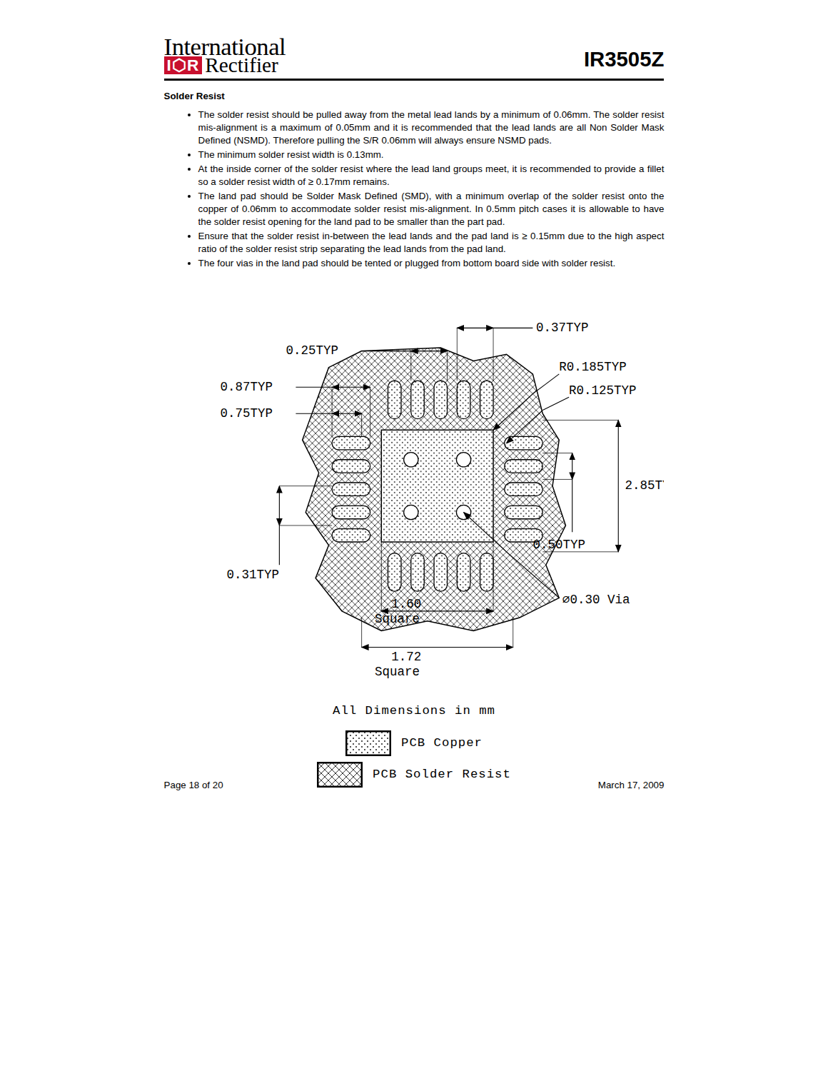International
I⬡R Rectifier
IR3505Z
Solder Resist
The solder resist should be pulled away from the metal lead lands by a minimum of 0.06mm. The solder resist mis-alignment is a maximum of 0.05mm and it is recommended that the lead lands are all Non Solder Mask Defined (NSMD). Therefore pulling the S/R 0.06mm will always ensure NSMD pads.
The minimum solder resist width is 0.13mm.
At the inside corner of the solder resist where the lead land groups meet, it is recommended to provide a fillet so a solder resist width of ≥ 0.17mm remains.
The land pad should be Solder Mask Defined (SMD), with a minimum overlap of the solder resist onto the copper of 0.06mm to accommodate solder resist mis-alignment. In 0.5mm pitch cases it is allowable to have the solder resist opening for the land pad to be smaller than the part pad.
Ensure that the solder resist in-between the lead lands and the pad land is ≥ 0.15mm due to the high aspect ratio of the solder resist strip separating the lead lands from the pad land.
The four vias in the land pad should be tented or plugged from bottom board side with solder resist.
0.37TYP 0.25TYP R0.185TYP R0.125TYP 0.87TYP 0.75TYP 0.31TYP 2.85TYP 0.50TYP ⌀0.30 Via 1.60 Square 1.72 Square
All Dimensions in mm
PCB Copper
PCB Solder Resist
Page 18 of 20 March 17, 2009